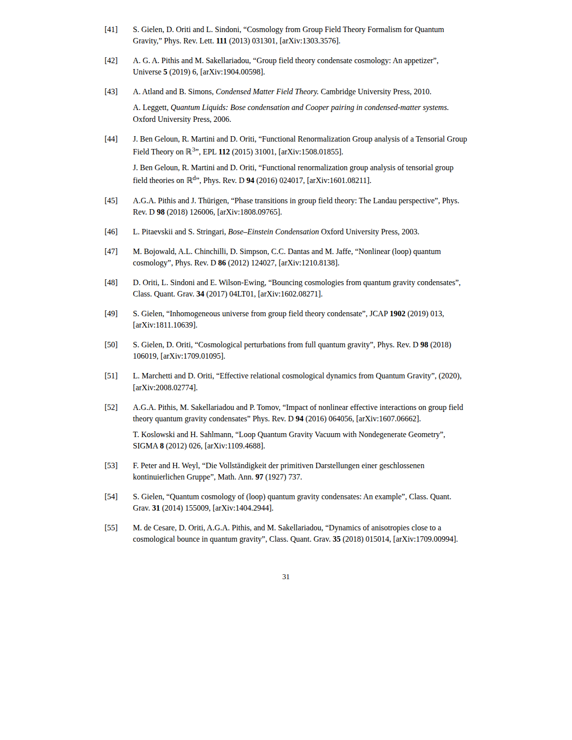[41]
S. Gielen, D. Oriti and L. Sindoni, “Cosmology from Group Field Theory Formalism for Quantum Gravity,” Phys. Rev. Lett. 111 (2013) 031301, [arXiv:1303.3576].
[42]
A. G. A. Pithis and M. Sakellariadou, “Group field theory condensate cosmology: An appetizer”, Universe 5 (2019) 6, [arXiv:1904.00598].
[43]
A. Atland and B. Simons, Condensed Matter Field Theory. Cambridge University Press, 2010.
A. Leggett, Quantum Liquids: Bose condensation and Cooper pairing in condensed-matter systems. Oxford University Press, 2006.
[44]
J. Ben Geloun, R. Martini and D. Oriti, “Functional Renormalization Group analysis of a Tensorial Group Field Theory on ℝ3”, EPL 112 (2015) 31001, [arXiv:1508.01855].
J. Ben Geloun, R. Martini and D. Oriti, “Functional renormalization group analysis of tensorial group field theories on ℝd”, Phys. Rev. D 94 (2016) 024017, [arXiv:1601.08211].
[45]
A.G.A. Pithis and J. Thürigen, “Phase transitions in group field theory: The Landau perspective”, Phys. Rev. D 98 (2018) 126006, [arXiv:1808.09765].
[46]
L. Pitaevskii and S. Stringari, Bose–Einstein Condensation Oxford University Press, 2003.
[47]
M. Bojowald, A.L. Chinchilli, D. Simpson, C.C. Dantas and M. Jaffe, “Nonlinear (loop) quantum cosmology”, Phys. Rev. D 86 (2012) 124027, [arXiv:1210.8138].
[48]
D. Oriti, L. Sindoni and E. Wilson-Ewing, “Bouncing cosmologies from quantum gravity condensates”, Class. Quant. Grav. 34 (2017) 04LT01, [arXiv:1602.08271].
[49]
S. Gielen, “Inhomogeneous universe from group field theory condensate”, JCAP 1902 (2019) 013, [arXiv:1811.10639].
[50]
S. Gielen, D. Oriti, “Cosmological perturbations from full quantum gravity”, Phys. Rev. D 98 (2018) 106019, [arXiv:1709.01095].
[51]
L. Marchetti and D. Oriti, “Effective relational cosmological dynamics from Quantum Gravity”, (2020), [arXiv:2008.02774].
[52]
A.G.A. Pithis, M. Sakellariadou and P. Tomov, “Impact of nonlinear effective interactions on group field theory quantum gravity condensates” Phys. Rev. D 94 (2016) 064056, [arXiv:1607.06662].
T. Koslowski and H. Sahlmann, “Loop Quantum Gravity Vacuum with Nondegenerate Geometry”, SIGMA 8 (2012) 026, [arXiv:1109.4688].
[53]
F. Peter and H. Weyl, “Die Vollständigkeit der primitiven Darstellungen einer geschlossenen kontinuierlichen Gruppe”, Math. Ann. 97 (1927) 737.
[54]
S. Gielen, “Quantum cosmology of (loop) quantum gravity condensates: An example”, Class. Quant. Grav. 31 (2014) 155009, [arXiv:1404.2944].
[55]
M. de Cesare, D. Oriti, A.G.A. Pithis, and M. Sakellariadou, “Dynamics of anisotropies close to a cosmological bounce in quantum gravity”, Class. Quant. Grav. 35 (2018) 015014, [arXiv:1709.00994].
31